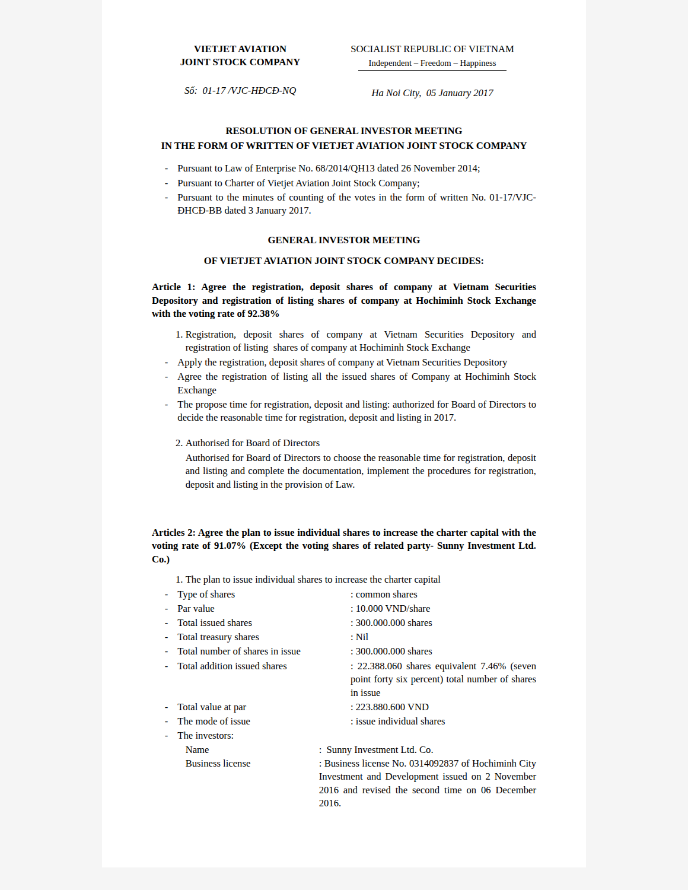| Vietjet Aviation Joint Stock Company Số: 01-17 /VJC-HĐCĐ-NQ | Socialist Republic of Vietnam Independent – Freedom – Happiness Ha Noi City, 05 January 2017 |
Resolution of General Investor Meeting In the form of written of Vietjet Aviation Joint Stock Company
Pursuant to Law of Enterprise No. 68/2014/QH13 dated 26 November 2014;
Pursuant to Charter of Vietjet Aviation Joint Stock Company;
Pursuant to the minutes of counting of the votes in the form of written No. 01-17/VJC-ĐHCĐ-BB dated 3 January 2017.
General Investor Meeting
Of Vietjet Aviation Joint Stock Company decides:
Article 1: Agree the registration, deposit shares of company at Vietnam Securities Depository and registration of listing shares of company at Hochiminh Stock Exchange with the voting rate of 92.38%
Registration, deposit shares of company at Vietnam Securities Depository and registration of listing shares of company at Hochiminh Stock Exchange
Apply the registration, deposit shares of company at Vietnam Securities Depository
Agree the registration of listing all the issued shares of Company at Hochiminh Stock Exchange
The propose time for registration, deposit and listing: authorized for Board of Directors to decide the reasonable time for registration, deposit and listing in 2017.
Authorised for Board of Directors
Authorised for Board of Directors to choose the reasonable time for registration, deposit and listing and complete the documentation, implement the procedures for registration, deposit and listing in the provision of Law.
Articles 2: Agree the plan to issue individual shares to increase the charter capital with the voting rate of 91.07% (Except the voting shares of related party- Sunny Investment Ltd. Co.)
The plan to issue individual shares to increase the charter capital
Type of shares: common shares
Par value: 10.000 VND/share
Total issued shares: 300.000.000 shares
Total treasury shares: Nil
Total number of shares in issue: 300.000.000 shares
Total addition issued shares: 22.388.060 shares equivalent 7.46% (seven point forty six percent) total number of shares in issue
Total value at par: 223.880.600 VND
The mode of issue: issue individual shares
The investors:
Name: Sunny Investment Ltd. Co.
Business license: Business license No. 0314092837 of Hochiminh City Investment and Development issued on 2 November 2016 and revised the second time on 06 December 2016.